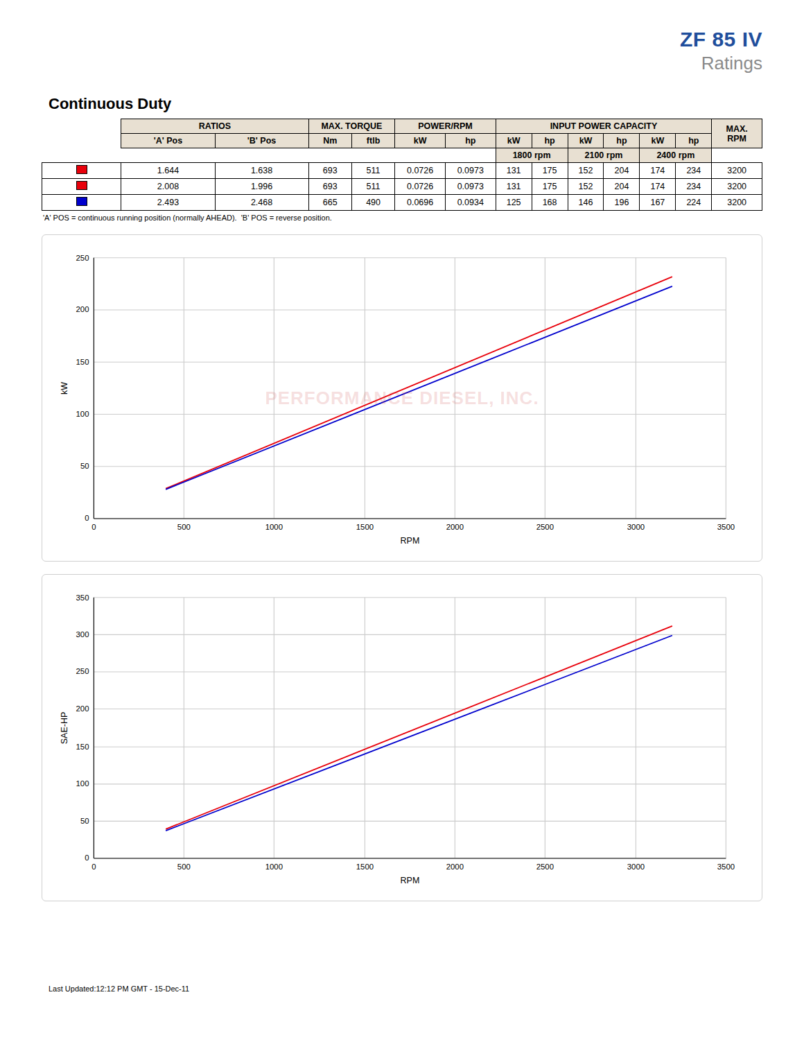ZF 85 IV
Ratings
Continuous Duty
| | RATIOS | MAX. TORQUE | POWER/RPM | INPUT POWER CAPACITY | MAX. RPM |
| --- | --- | --- | --- | --- | --- |
| 'A' Pos | 'B' Pos | Nm | ftlb | kW | hp | kW | hp | kW | hp | kW | hp |
| | | | | | | 1800 rpm | 2100 rpm | 2400 rpm | |
| | 1.644 | 1.638 | 693 | 511 | 0.0726 | 0.0973 | 131 | 175 | 152 | 204 | 174 | 234 | 3200 |
| | 2.008 | 1.996 | 693 | 511 | 0.0726 | 0.0973 | 131 | 175 | 152 | 204 | 174 | 234 | 3200 |
| | 2.493 | 2.468 | 665 | 490 | 0.0696 | 0.0934 | 125 | 168 | 146 | 196 | 167 | 224 | 3200 |
'A' POS = continuous running position (normally AHEAD). 'B' POS = reverse position.
PERFORMANCE DIESEL, INC.
0 50 100 150 200 250 0 500 1000 1500 2000 2500 3000 3500 RPM kW
0 50 100 150 200 250 300 350 0 500 1000 1500 2000 2500 3000 3500 RPM SAE-HP
Last Updated:12:12 PM GMT - 15-Dec-11